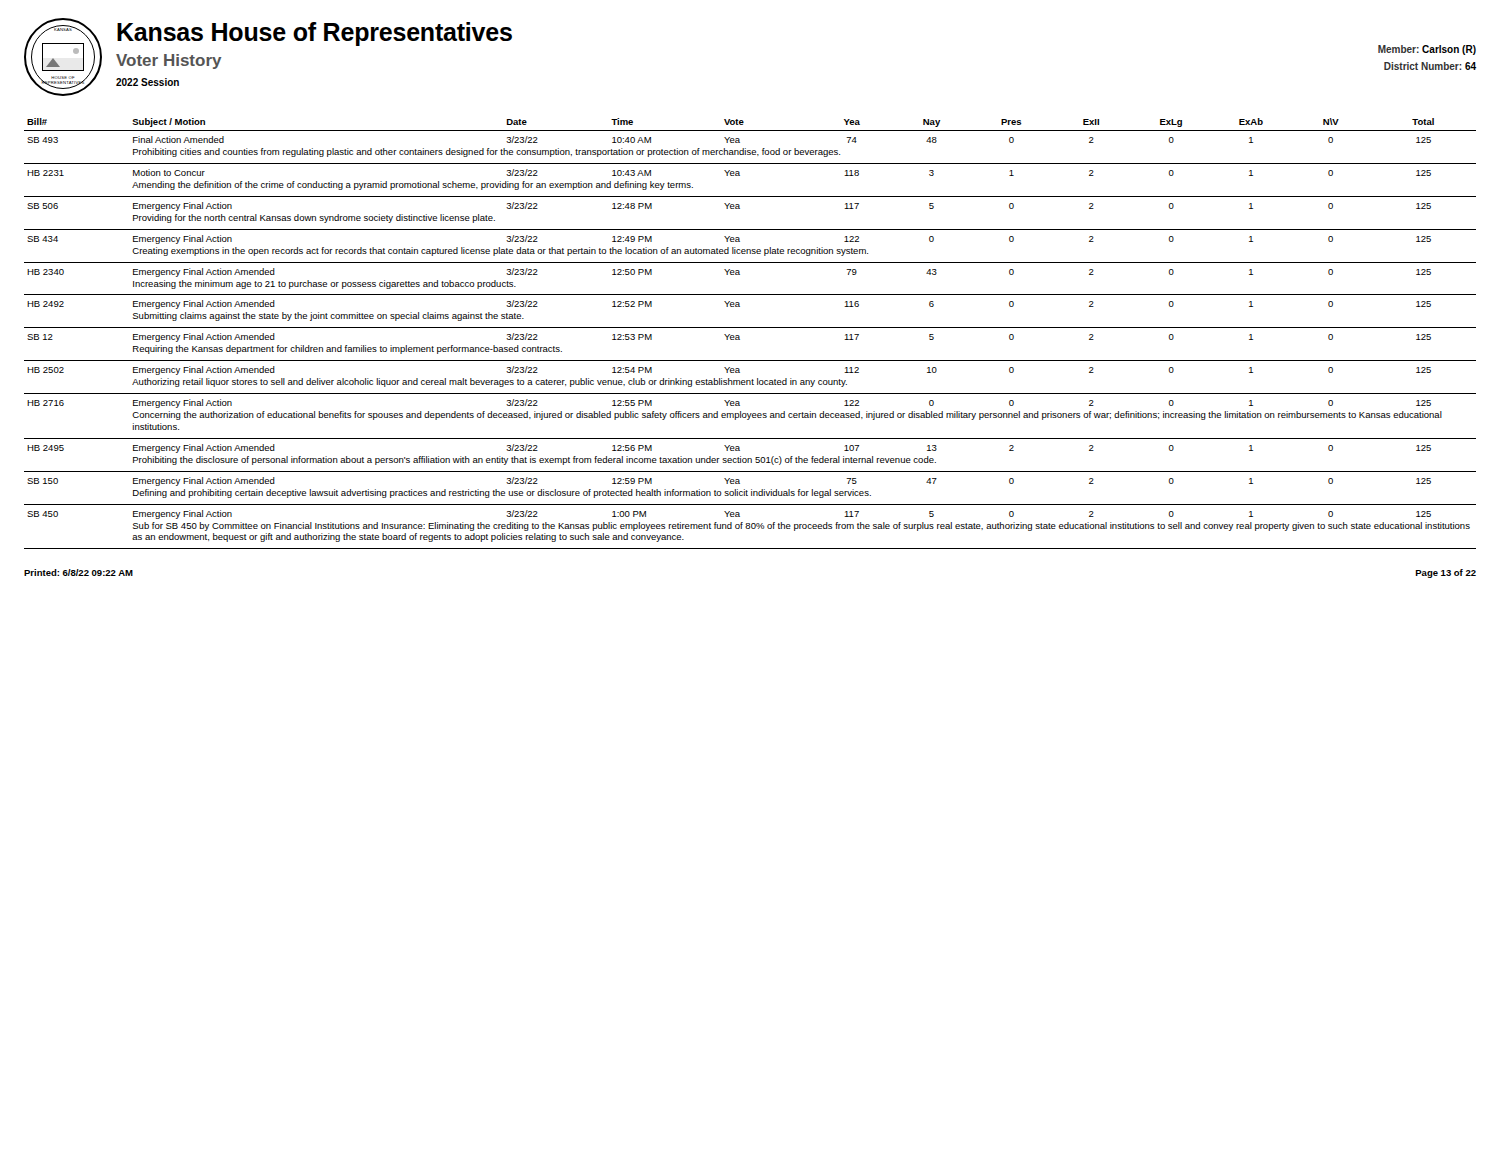KANSAS
HOUSE OF REPRESENTATIVES
Kansas House of Representatives
Voter History
2022 Session
Member: Carlson (R)
District Number: 64
| Bill# | Subject / Motion | Date | Time | Vote | Yea | Nay | Pres | ExII | ExLg | ExAb | N\V | Total |
| --- | --- | --- | --- | --- | --- | --- | --- | --- | --- | --- | --- | --- |
| SB 493 | Final Action Amended | 3/23/22 | 10:40 AM | Yea | 74 | 48 | 0 | 2 | 0 | 1 | 0 | 125 |
| | Prohibiting cities and counties from regulating plastic and other containers designed for the consumption, transportation or protection of merchandise, food or beverages. |
| HB 2231 | Motion to Concur | 3/23/22 | 10:43 AM | Yea | 118 | 3 | 1 | 2 | 0 | 1 | 0 | 125 |
| | Amending the definition of the crime of conducting a pyramid promotional scheme, providing for an exemption and defining key terms. |
| SB 506 | Emergency Final Action | 3/23/22 | 12:48 PM | Yea | 117 | 5 | 0 | 2 | 0 | 1 | 0 | 125 |
| | Providing for the north central Kansas down syndrome society distinctive license plate. |
| SB 434 | Emergency Final Action | 3/23/22 | 12:49 PM | Yea | 122 | 0 | 0 | 2 | 0 | 1 | 0 | 125 |
| | Creating exemptions in the open records act for records that contain captured license plate data or that pertain to the location of an automated license plate recognition system. |
| HB 2340 | Emergency Final Action Amended | 3/23/22 | 12:50 PM | Yea | 79 | 43 | 0 | 2 | 0 | 1 | 0 | 125 |
| | Increasing the minimum age to 21 to purchase or possess cigarettes and tobacco products. |
| HB 2492 | Emergency Final Action Amended | 3/23/22 | 12:52 PM | Yea | 116 | 6 | 0 | 2 | 0 | 1 | 0 | 125 |
| | Submitting claims against the state by the joint committee on special claims against the state. |
| SB 12 | Emergency Final Action Amended | 3/23/22 | 12:53 PM | Yea | 117 | 5 | 0 | 2 | 0 | 1 | 0 | 125 |
| | Requiring the Kansas department for children and families to implement performance-based contracts. |
| HB 2502 | Emergency Final Action Amended | 3/23/22 | 12:54 PM | Yea | 112 | 10 | 0 | 2 | 0 | 1 | 0 | 125 |
| | Authorizing retail liquor stores to sell and deliver alcoholic liquor and cereal malt beverages to a caterer, public venue, club or drinking establishment located in any county. |
| HB 2716 | Emergency Final Action | 3/23/22 | 12:55 PM | Yea | 122 | 0 | 0 | 2 | 0 | 1 | 0 | 125 |
| | Concerning the authorization of educational benefits for spouses and dependents of deceased, injured or disabled public safety officers and employees and certain deceased, injured or disabled military personnel and prisoners of war; definitions; increasing the limitation on reimbursements to Kansas educational institutions. |
| HB 2495 | Emergency Final Action Amended | 3/23/22 | 12:56 PM | Yea | 107 | 13 | 2 | 2 | 0 | 1 | 0 | 125 |
| | Prohibiting the disclosure of personal information about a person's affiliation with an entity that is exempt from federal income taxation under section 501(c) of the federal internal revenue code. |
| SB 150 | Emergency Final Action Amended | 3/23/22 | 12:59 PM | Yea | 75 | 47 | 0 | 2 | 0 | 1 | 0 | 125 |
| | Defining and prohibiting certain deceptive lawsuit advertising practices and restricting the use or disclosure of protected health information to solicit individuals for legal services. |
| SB 450 | Emergency Final Action | 3/23/22 | 1:00 PM | Yea | 117 | 5 | 0 | 2 | 0 | 1 | 0 | 125 |
| | Sub for SB 450 by Committee on Financial Institutions and Insurance: Eliminating the crediting to the Kansas public employees retirement fund of 80% of the proceeds from the sale of surplus real estate, authorizing state educational institutions to sell and convey real property given to such state educational institutions as an endowment, bequest or gift and authorizing the state board of regents to adopt policies relating to such sale and conveyance. |
Printed: 6/8/22 09:22 AM
Page 13 of 22